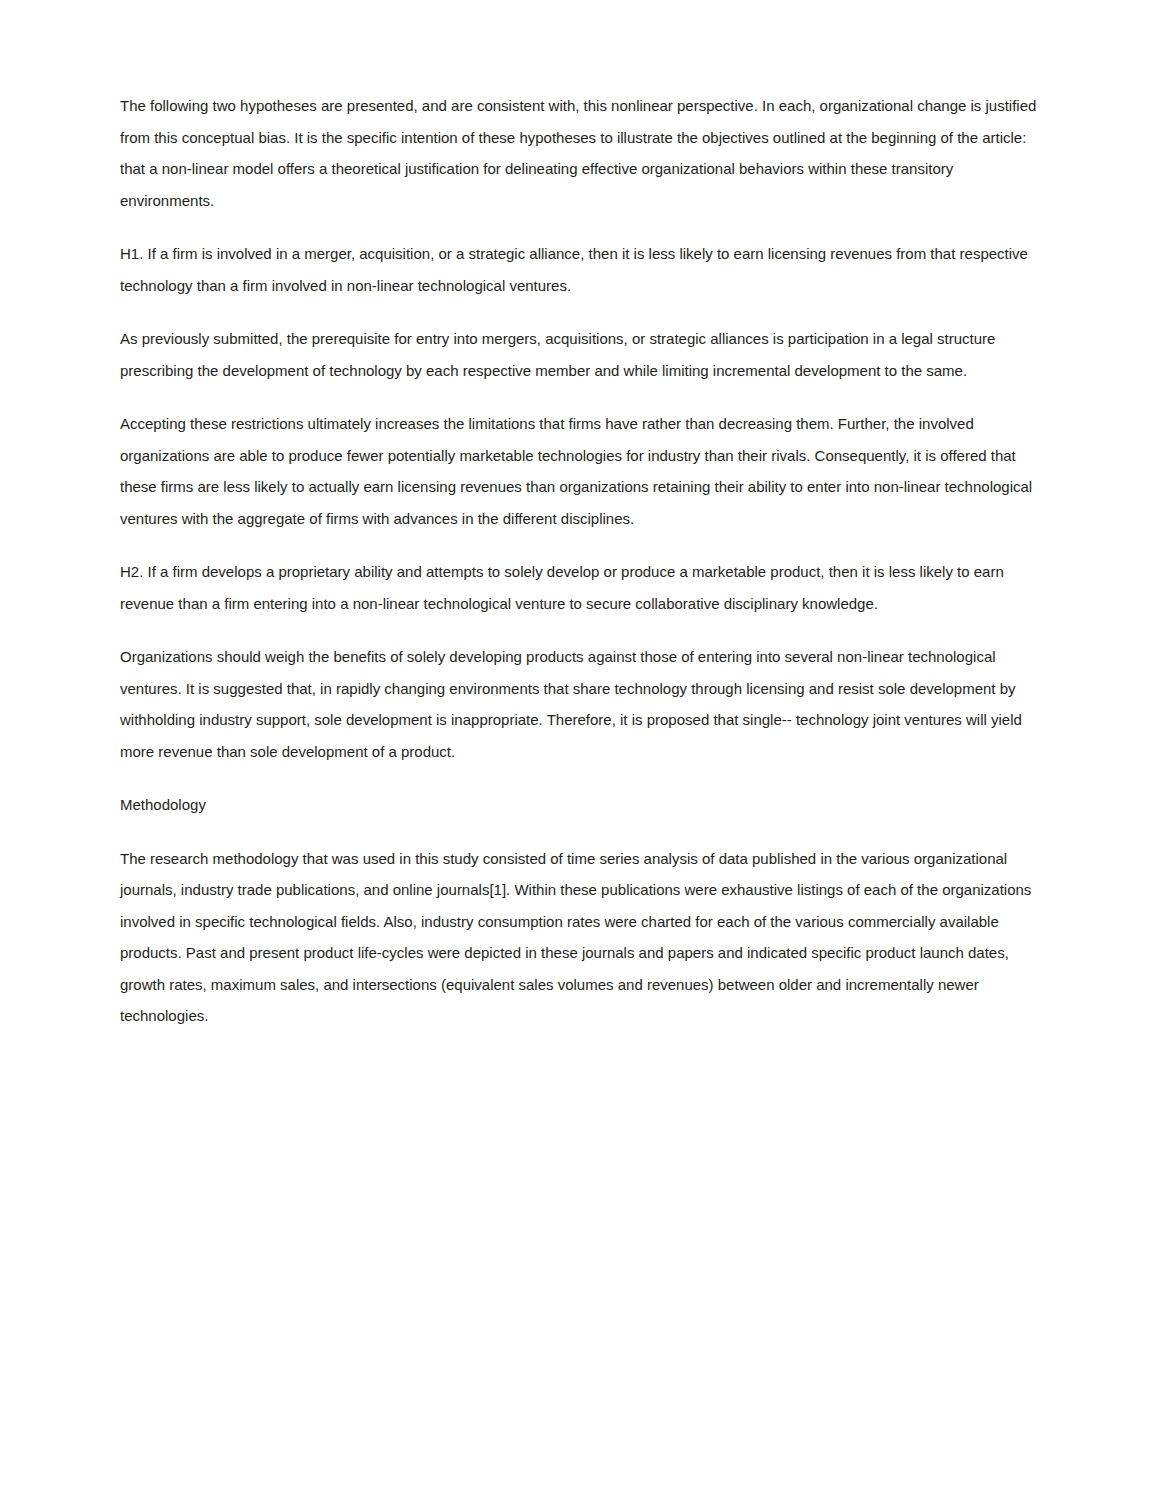The following two hypotheses are presented, and are consistent with, this nonlinear perspective. In each, organizational change is justified from this conceptual bias. It is the specific intention of these hypotheses to illustrate the objectives outlined at the beginning of the article: that a non-linear model offers a theoretical justification for delineating effective organizational behaviors within these transitory environments.
H1. If a firm is involved in a merger, acquisition, or a strategic alliance, then it is less likely to earn licensing revenues from that respective technology than a firm involved in non-linear technological ventures.
As previously submitted, the prerequisite for entry into mergers, acquisitions, or strategic alliances is participation in a legal structure prescribing the development of technology by each respective member and while limiting incremental development to the same.
Accepting these restrictions ultimately increases the limitations that firms have rather than decreasing them. Further, the involved organizations are able to produce fewer potentially marketable technologies for industry than their rivals. Consequently, it is offered that these firms are less likely to actually earn licensing revenues than organizations retaining their ability to enter into non-linear technological ventures with the aggregate of firms with advances in the different disciplines.
H2. If a firm develops a proprietary ability and attempts to solely develop or produce a marketable product, then it is less likely to earn revenue than a firm entering into a non-linear technological venture to secure collaborative disciplinary knowledge.
Organizations should weigh the benefits of solely developing products against those of entering into several non-linear technological ventures. It is suggested that, in rapidly changing environments that share technology through licensing and resist sole development by withholding industry support, sole development is inappropriate. Therefore, it is proposed that single-- technology joint ventures will yield more revenue than sole development of a product.
Methodology
The research methodology that was used in this study consisted of time series analysis of data published in the various organizational journals, industry trade publications, and online journals[1]. Within these publications were exhaustive listings of each of the organizations involved in specific technological fields. Also, industry consumption rates were charted for each of the various commercially available products. Past and present product life-cycles were depicted in these journals and papers and indicated specific product launch dates, growth rates, maximum sales, and intersections (equivalent sales volumes and revenues) between older and incrementally newer technologies.